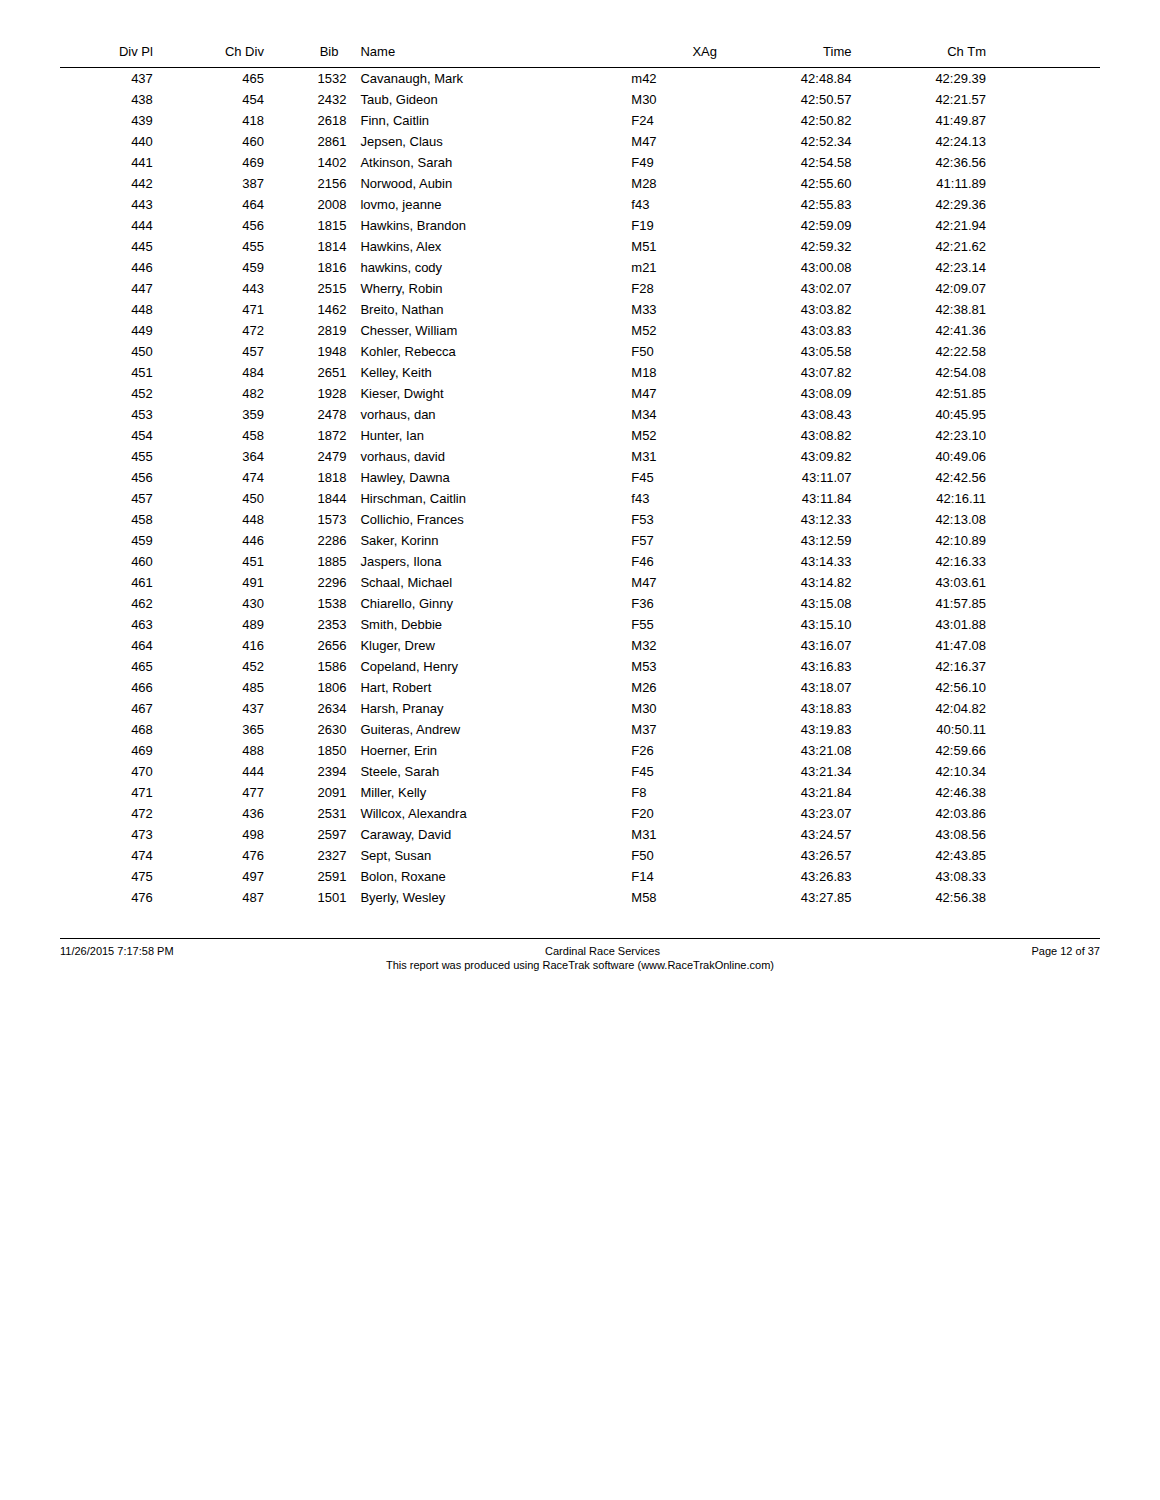| Div Pl | Ch Div | Bib | Name | XAg | Time | Ch Tm | |
| --- | --- | --- | --- | --- | --- | --- | --- |
| 437 | 465 | 1532 | Cavanaugh, Mark | m42 | 42:48.84 | 42:29.39 | |
| 438 | 454 | 2432 | Taub, Gideon | M30 | 42:50.57 | 42:21.57 | |
| 439 | 418 | 2618 | Finn, Caitlin | F24 | 42:50.82 | 41:49.87 | |
| 440 | 460 | 2861 | Jepsen, Claus | M47 | 42:52.34 | 42:24.13 | |
| 441 | 469 | 1402 | Atkinson, Sarah | F49 | 42:54.58 | 42:36.56 | |
| 442 | 387 | 2156 | Norwood, Aubin | M28 | 42:55.60 | 41:11.89 | |
| 443 | 464 | 2008 | lovmo, jeanne | f43 | 42:55.83 | 42:29.36 | |
| 444 | 456 | 1815 | Hawkins, Brandon | F19 | 42:59.09 | 42:21.94 | |
| 445 | 455 | 1814 | Hawkins, Alex | M51 | 42:59.32 | 42:21.62 | |
| 446 | 459 | 1816 | hawkins, cody | m21 | 43:00.08 | 42:23.14 | |
| 447 | 443 | 2515 | Wherry, Robin | F28 | 43:02.07 | 42:09.07 | |
| 448 | 471 | 1462 | Breito, Nathan | M33 | 43:03.82 | 42:38.81 | |
| 449 | 472 | 2819 | Chesser, William | M52 | 43:03.83 | 42:41.36 | |
| 450 | 457 | 1948 | Kohler, Rebecca | F50 | 43:05.58 | 42:22.58 | |
| 451 | 484 | 2651 | Kelley, Keith | M18 | 43:07.82 | 42:54.08 | |
| 452 | 482 | 1928 | Kieser, Dwight | M47 | 43:08.09 | 42:51.85 | |
| 453 | 359 | 2478 | vorhaus, dan | M34 | 43:08.43 | 40:45.95 | |
| 454 | 458 | 1872 | Hunter, Ian | M52 | 43:08.82 | 42:23.10 | |
| 455 | 364 | 2479 | vorhaus, david | M31 | 43:09.82 | 40:49.06 | |
| 456 | 474 | 1818 | Hawley, Dawna | F45 | 43:11.07 | 42:42.56 | |
| 457 | 450 | 1844 | Hirschman, Caitlin | f43 | 43:11.84 | 42:16.11 | |
| 458 | 448 | 1573 | Collichio, Frances | F53 | 43:12.33 | 42:13.08 | |
| 459 | 446 | 2286 | Saker, Korinn | F57 | 43:12.59 | 42:10.89 | |
| 460 | 451 | 1885 | Jaspers, Ilona | F46 | 43:14.33 | 42:16.33 | |
| 461 | 491 | 2296 | Schaal, Michael | M47 | 43:14.82 | 43:03.61 | |
| 462 | 430 | 1538 | Chiarello, Ginny | F36 | 43:15.08 | 41:57.85 | |
| 463 | 489 | 2353 | Smith, Debbie | F55 | 43:15.10 | 43:01.88 | |
| 464 | 416 | 2656 | Kluger, Drew | M32 | 43:16.07 | 41:47.08 | |
| 465 | 452 | 1586 | Copeland, Henry | M53 | 43:16.83 | 42:16.37 | |
| 466 | 485 | 1806 | Hart, Robert | M26 | 43:18.07 | 42:56.10 | |
| 467 | 437 | 2634 | Harsh, Pranay | M30 | 43:18.83 | 42:04.82 | |
| 468 | 365 | 2630 | Guiteras, Andrew | M37 | 43:19.83 | 40:50.11 | |
| 469 | 488 | 1850 | Hoerner, Erin | F26 | 43:21.08 | 42:59.66 | |
| 470 | 444 | 2394 | Steele, Sarah | F45 | 43:21.34 | 42:10.34 | |
| 471 | 477 | 2091 | Miller, Kelly | F8 | 43:21.84 | 42:46.38 | |
| 472 | 436 | 2531 | Willcox, Alexandra | F20 | 43:23.07 | 42:03.86 | |
| 473 | 498 | 2597 | Caraway, David | M31 | 43:24.57 | 43:08.56 | |
| 474 | 476 | 2327 | Sept, Susan | F50 | 43:26.57 | 42:43.85 | |
| 475 | 497 | 2591 | Bolon, Roxane | F14 | 43:26.83 | 43:08.33 | |
| 476 | 487 | 1501 | Byerly, Wesley | M58 | 43:27.85 | 42:56.38 | |
11/26/2015 7:17:58 PM
Page 12 of 37
Cardinal Race Services
This report was produced using RaceTrak software (www.RaceTrakOnline.com)